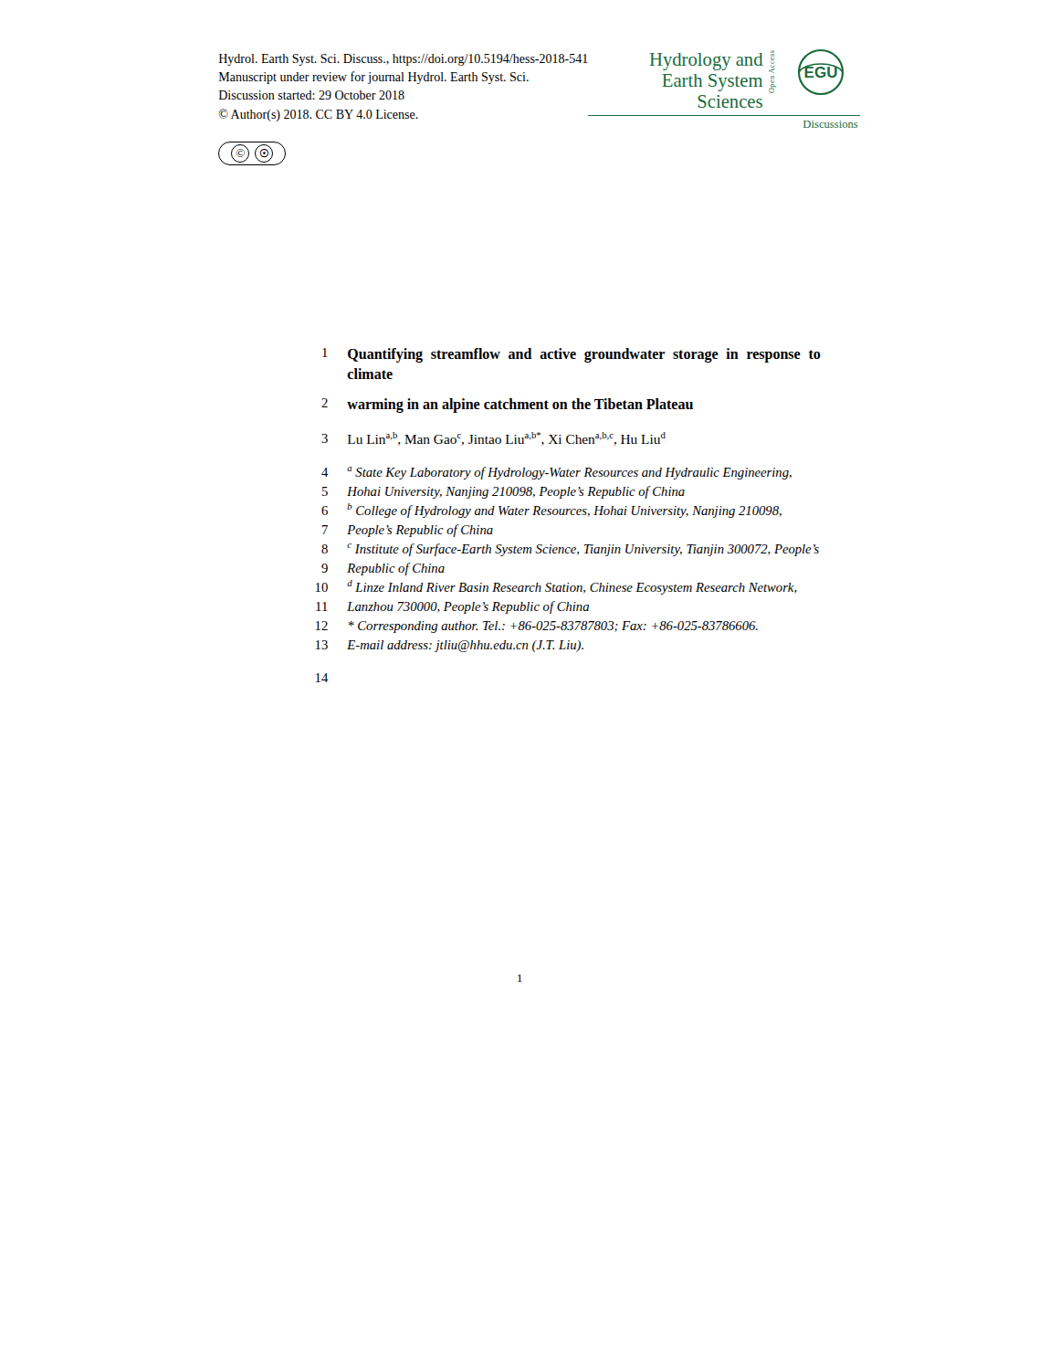Hydrol. Earth Syst. Sci. Discuss., https://doi.org/10.5194/hess-2018-541
Manuscript under review for journal Hydrol. Earth Syst. Sci.
Discussion started: 29 October 2018
© Author(s) 2018. CC BY 4.0 License.
Hydrology and Earth System Sciences
Open Access
EGU
Discussions
©
☉
1
Quantifying streamflow and active groundwater storage in response to climate
2
warming in an alpine catchment on the Tibetan Plateau
3
Lu Lina,b, Man Gaoc, Jintao Liua,b*, Xi Chena,b,c, Hu Liud
4
a State Key Laboratory of Hydrology-Water Resources and Hydraulic Engineering,
5
Hohai University, Nanjing 210098, People’s Republic of China
6
b College of Hydrology and Water Resources, Hohai University, Nanjing 210098,
7
People’s Republic of China
8
c Institute of Surface-Earth System Science, Tianjin University, Tianjin 300072, People’s
9
Republic of China
10
d Linze Inland River Basin Research Station, Chinese Ecosystem Research Network,
11
Lanzhou 730000, People’s Republic of China
12
* Corresponding author. Tel.: +86-025-83787803; Fax: +86-025-83786606.
13
E-mail address: jtliu@hhu.edu.cn (J.T. Liu).
14
1